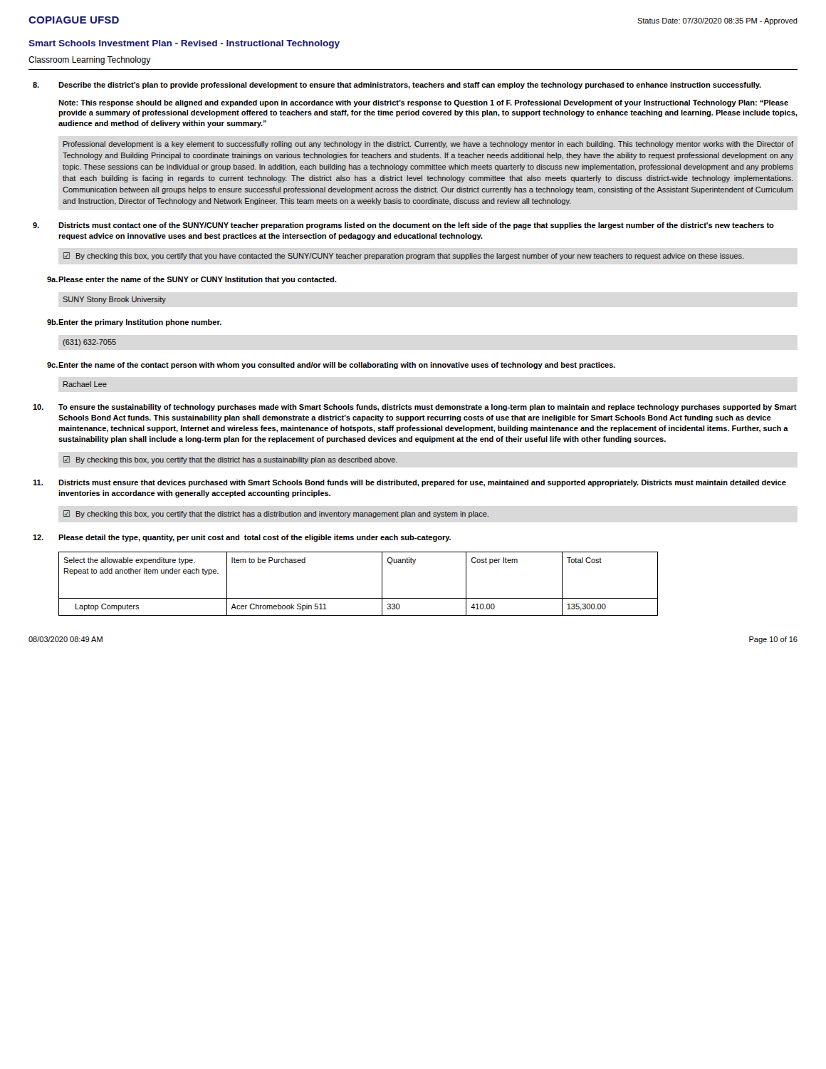COPIAGUE UFSD
Status Date: 07/30/2020 08:35 PM - Approved
Smart Schools Investment Plan - Revised - Instructional Technology
Classroom Learning Technology
8.
Describe the district's plan to provide professional development to ensure that administrators, teachers and staff can employ the technology purchased to enhance instruction successfully.
Note: This response should be aligned and expanded upon in accordance with your district’s response to Question 1 of F. Professional Development of your Instructional Technology Plan: “Please provide a summary of professional development offered to teachers and staff, for the time period covered by this plan, to support technology to enhance teaching and learning. Please include topics, audience and method of delivery within your summary.”
Professional development is a key element to successfully rolling out any technology in the district. Currently, we have a technology mentor in each building. This technology mentor works with the Director of Technology and Building Principal to coordinate trainings on various technologies for teachers and students. If a teacher needs additional help, they have the ability to request professional development on any topic. These sessions can be individual or group based. In addition, each building has a technology committee which meets quarterly to discuss new implementation, professional development and any problems that each building is facing in regards to current technology. The district also has a district level technology committee that also meets quarterly to discuss district-wide technology implementations. Communication between all groups helps to ensure successful professional development across the district. Our district currently has a technology team, consisting of the Assistant Superintendent of Curriculum and Instruction, Director of Technology and Network Engineer. This team meets on a weekly basis to coordinate, discuss and review all technology.
9.
Districts must contact one of the SUNY/CUNY teacher preparation programs listed on the document on the left side of the page that supplies the largest number of the district's new teachers to request advice on innovative uses and best practices at the intersection of pedagogy and educational technology.
☑
By checking this box, you certify that you have contacted the SUNY/CUNY teacher preparation program that supplies the largest number of your new teachers to request advice on these issues.
9a.
Please enter the name of the SUNY or CUNY Institution that you contacted.
SUNY Stony Brook University
9b.
Enter the primary Institution phone number.
(631) 632-7055
9c.
Enter the name of the contact person with whom you consulted and/or will be collaborating with on innovative uses of technology and best practices.
Rachael Lee
10.
To ensure the sustainability of technology purchases made with Smart Schools funds, districts must demonstrate a long-term plan to maintain and replace technology purchases supported by Smart Schools Bond Act funds. This sustainability plan shall demonstrate a district's capacity to support recurring costs of use that are ineligible for Smart Schools Bond Act funding such as device maintenance, technical support, Internet and wireless fees, maintenance of hotspots, staff professional development, building maintenance and the replacement of incidental items. Further, such a sustainability plan shall include a long-term plan for the replacement of purchased devices and equipment at the end of their useful life with other funding sources.
☑
By checking this box, you certify that the district has a sustainability plan as described above.
11.
Districts must ensure that devices purchased with Smart Schools Bond funds will be distributed, prepared for use, maintained and supported appropriately. Districts must maintain detailed device inventories in accordance with generally accepted accounting principles.
☑
By checking this box, you certify that the district has a distribution and inventory management plan and system in place.
12.
Please detail the type, quantity, per unit cost and total cost of the eligible items under each sub-category.
| Select the allowable expenditure type. Repeat to add another item under each type. | Item to be Purchased | Quantity | Cost per Item | Total Cost |
| --- | --- | --- | --- | --- |
| Laptop Computers | Acer Chromebook Spin 511 | 330 | 410.00 | 135,300.00 |
08/03/2020 08:49 AM
Page 10 of 16